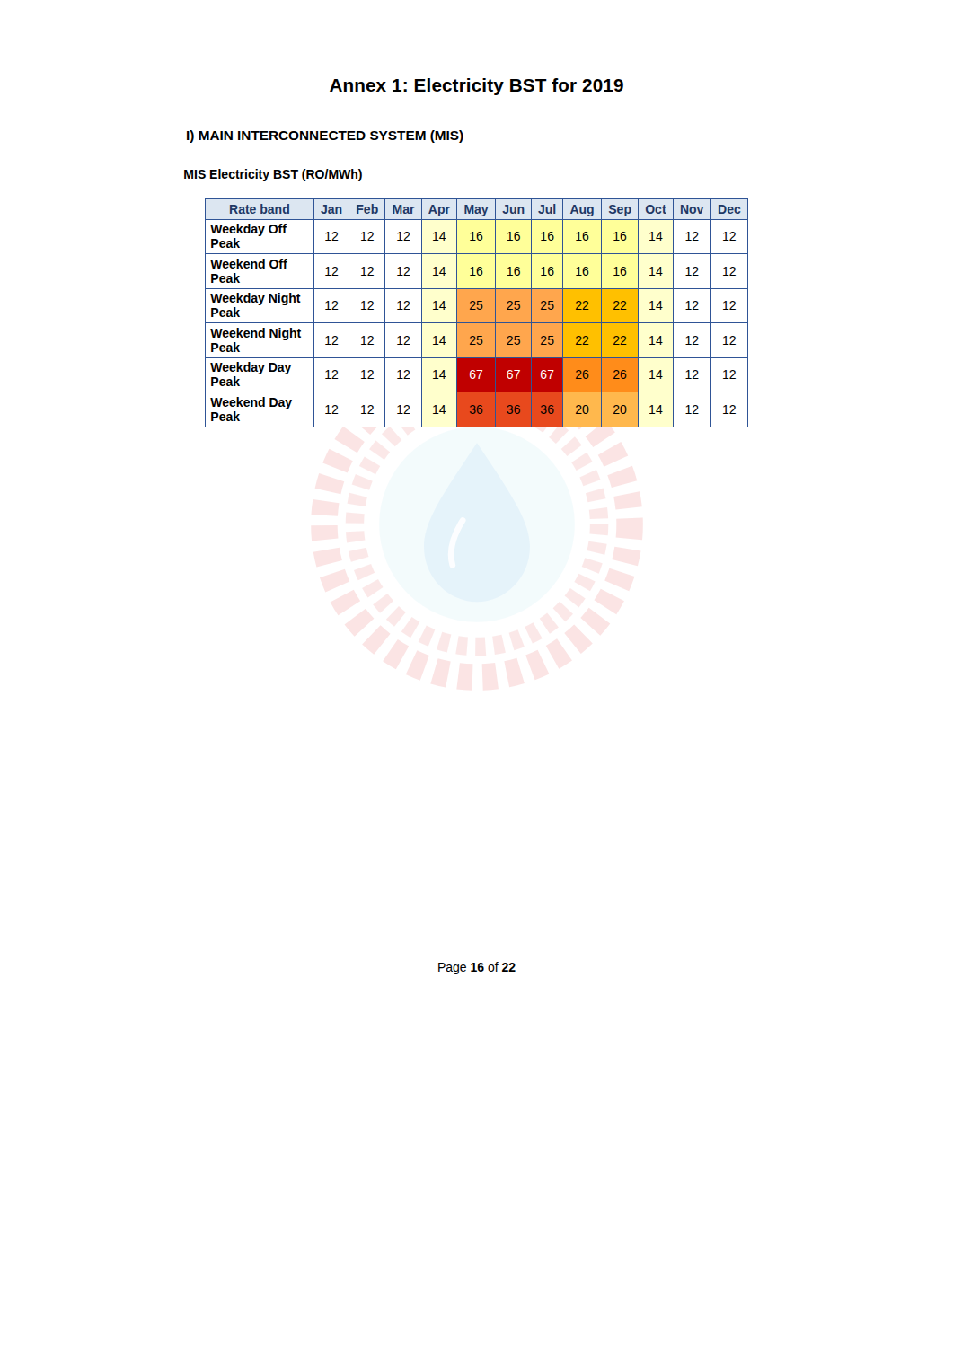Annex 1: Electricity BST for 2019
I) MAIN INTERCONNECTED SYSTEM (MIS)
MIS Electricity BST (RO/MWh)
| Rate band | Jan | Feb | Mar | Apr | May | Jun | Jul | Aug | Sep | Oct | Nov | Dec |
| --- | --- | --- | --- | --- | --- | --- | --- | --- | --- | --- | --- | --- |
| Weekday Off Peak | 12 | 12 | 12 | 14 | 16 | 16 | 16 | 16 | 16 | 14 | 12 | 12 |
| Weekend Off Peak | 12 | 12 | 12 | 14 | 16 | 16 | 16 | 16 | 16 | 14 | 12 | 12 |
| Weekday Night Peak | 12 | 12 | 12 | 14 | 25 | 25 | 25 | 22 | 22 | 14 | 12 | 12 |
| Weekend Night Peak | 12 | 12 | 12 | 14 | 25 | 25 | 25 | 22 | 22 | 14 | 12 | 12 |
| Weekday Day Peak | 12 | 12 | 12 | 14 | 67 | 67 | 67 | 26 | 26 | 14 | 12 | 12 |
| Weekend Day Peak | 12 | 12 | 12 | 14 | 36 | 36 | 36 | 20 | 20 | 14 | 12 | 12 |
Page 16 of 22